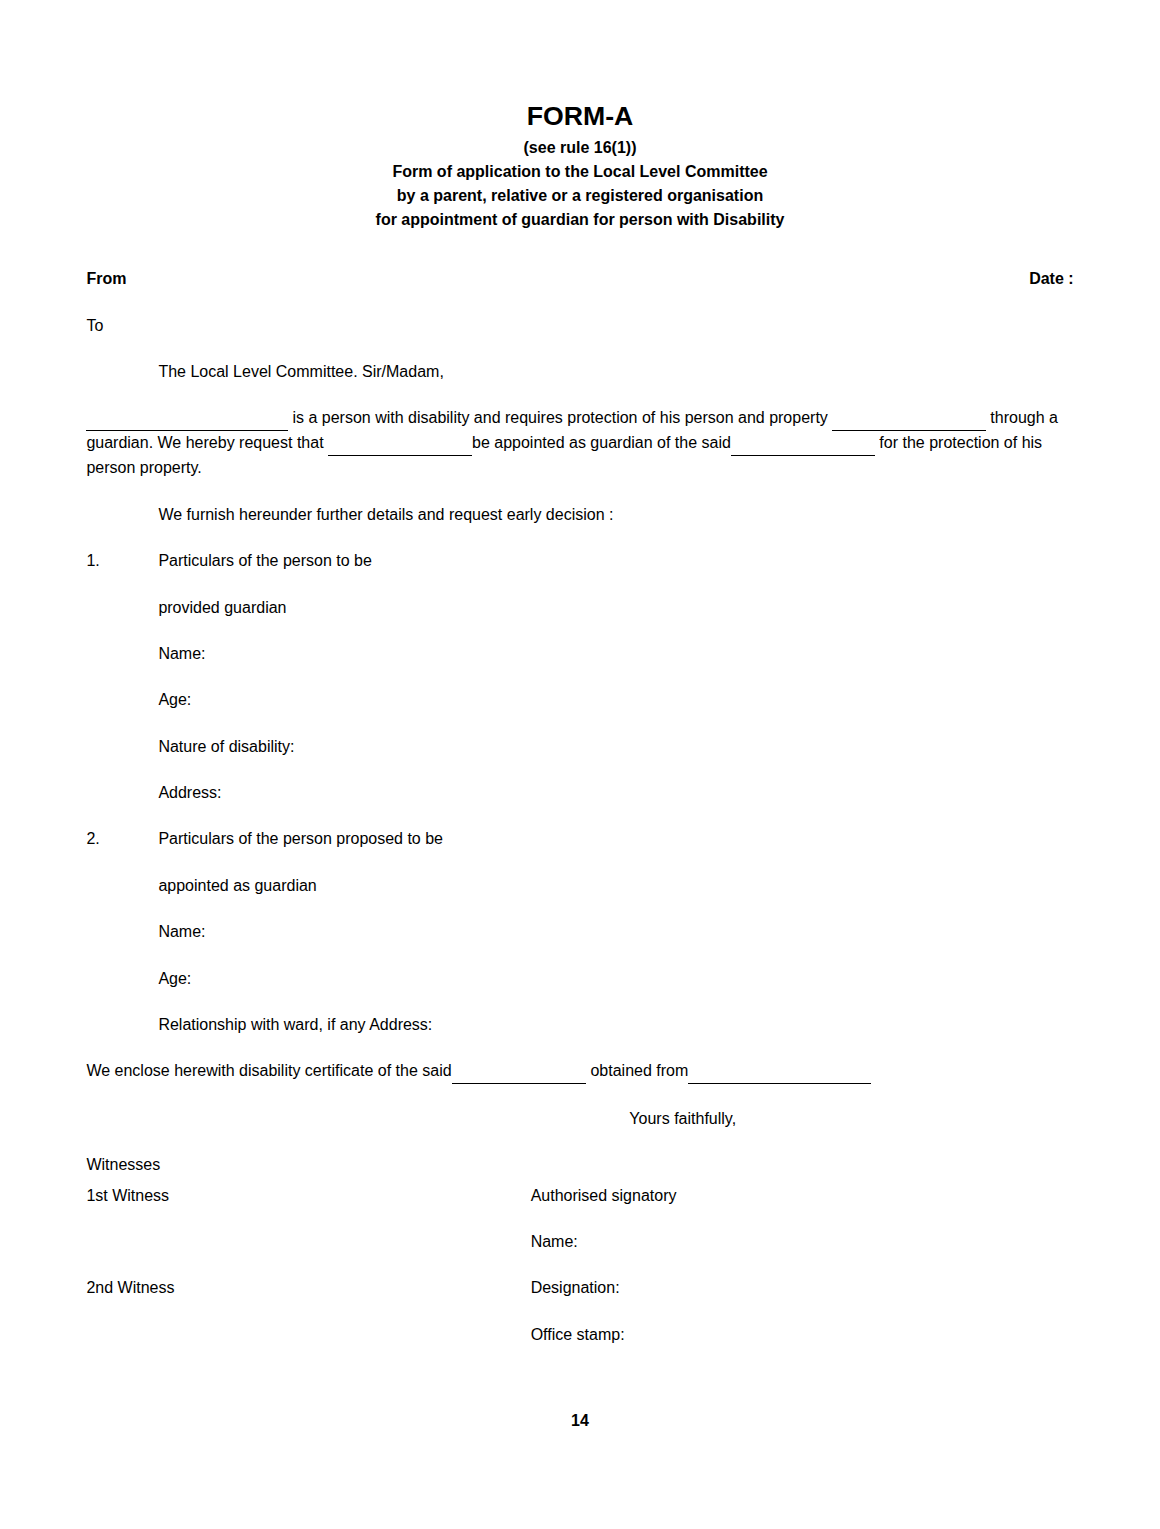FORM-A
(see rule 16(1))
Form of application to the Local Level Committee
by a parent, relative or a registered organisation
for appointment of guardian for person with Disability
From Date :
To
The Local Level Committee. Sir/Madam,
is a person with disability and requires protection of his person and property through a guardian. We hereby request that be appointed as guardian of the said for the protection of his person property.
We furnish hereunder further details and request early decision :
1.
Particulars of the person to be
provided guardian
Name:
Age:
Nature of disability:
Address:
2.
Particulars of the person proposed to be
appointed as guardian
Name:
Age:
Relationship with ward, if any Address:
We enclose herewith disability certificate of the said obtained from
Yours faithfully,
Witnesses
| 1st Witness | Authorised signatory |
| | Name: |
| 2nd Witness | Designation: |
| | Office stamp: |
14